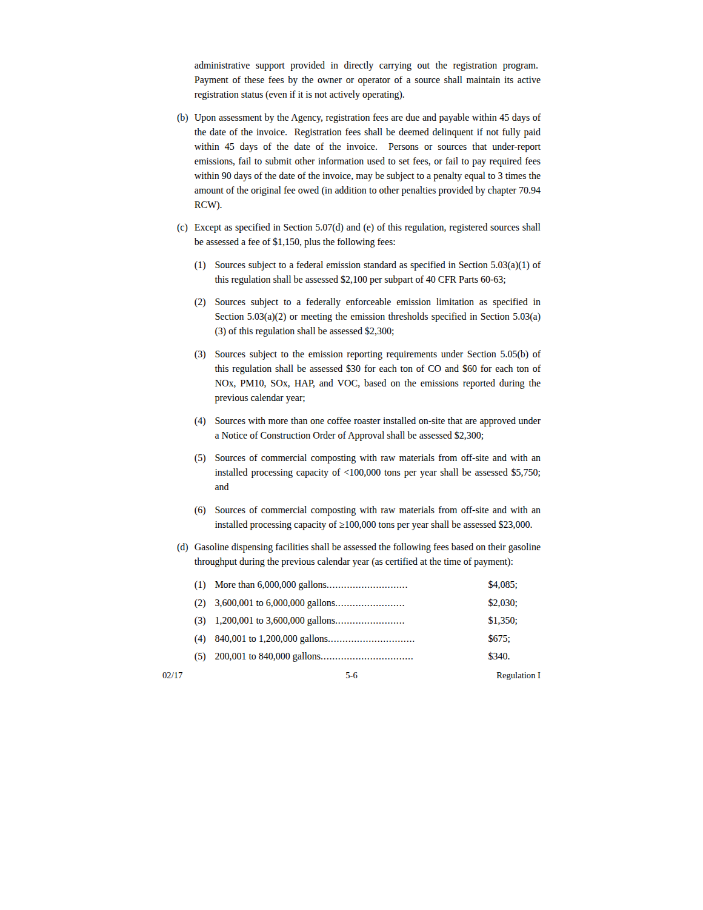administrative support provided in directly carrying out the registration program. Payment of these fees by the owner or operator of a source shall maintain its active registration status (even if it is not actively operating).
(b)
Upon assessment by the Agency, registration fees are due and payable within 45 days of the date of the invoice. Registration fees shall be deemed delinquent if not fully paid within 45 days of the date of the invoice. Persons or sources that under-report emissions, fail to submit other information used to set fees, or fail to pay required fees within 90 days of the date of the invoice, may be subject to a penalty equal to 3 times the amount of the original fee owed (in addition to other penalties provided by chapter 70.94 RCW).
(c)
Except as specified in Section 5.07(d) and (e) of this regulation, registered sources shall be assessed a fee of $1,150, plus the following fees:
(1)
Sources subject to a federal emission standard as specified in Section 5.03(a)(1) of this regulation shall be assessed $2,100 per subpart of 40 CFR Parts 60-63;
(2)
Sources subject to a federally enforceable emission limitation as specified in Section 5.03(a)(2) or meeting the emission thresholds specified in Section 5.03(a)(3) of this regulation shall be assessed $2,300;
(3)
Sources subject to the emission reporting requirements under Section 5.05(b) of this regulation shall be assessed $30 for each ton of CO and $60 for each ton of NOx, PM10, SOx, HAP, and VOC, based on the emissions reported during the previous calendar year;
(4)
Sources with more than one coffee roaster installed on-site that are approved under a Notice of Construction Order of Approval shall be assessed $2,300;
(5)
Sources of commercial composting with raw materials from off-site and with an installed processing capacity of <100,000 tons per year shall be assessed $5,750; and
(6)
Sources of commercial composting with raw materials from off-site and with an installed processing capacity of ≥100,000 tons per year shall be assessed $23,000.
(d)
Gasoline dispensing facilities shall be assessed the following fees based on their gasoline throughput during the previous calendar year (as certified at the time of payment):
(1)
More than 6,000,000 gallons............................
$4,085;
(2)
3,600,001 to 6,000,000 gallons........................
$2,030;
(3)
1,200,001 to 3,600,000 gallons........................
$1,350;
(4)
840,001 to 1,200,000 gallons..............................
$675;
(5)
200,001 to 840,000 gallons................................
$340.
02/17
5-6
Regulation I